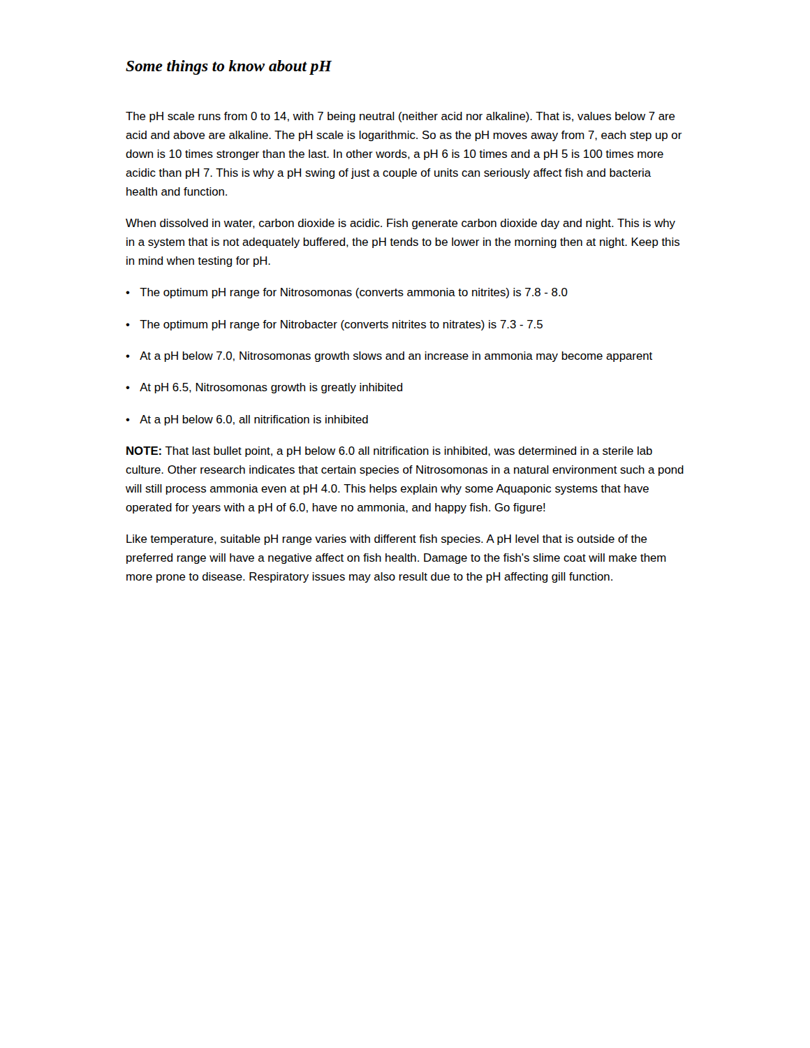Some things to know about pH
The pH scale runs from 0 to 14, with 7 being neutral (neither acid nor alkaline). That is, values below 7 are acid and above are alkaline. The pH scale is logarithmic. So as the pH moves away from 7, each step up or down is 10 times stronger than the last. In other words, a pH 6 is 10 times and a pH 5 is 100 times more acidic than pH 7. This is why a pH swing of just a couple of units can seriously affect fish and bacteria health and function.
When dissolved in water, carbon dioxide is acidic. Fish generate carbon dioxide day and night. This is why in a system that is not adequately buffered, the pH tends to be lower in the morning then at night. Keep this in mind when testing for pH.
The optimum pH range for Nitrosomonas (converts ammonia to nitrites) is 7.8 - 8.0
The optimum pH range for Nitrobacter (converts nitrites to nitrates) is 7.3 - 7.5
At a pH below 7.0, Nitrosomonas growth slows and an increase in ammonia may become apparent
At pH 6.5, Nitrosomonas growth is greatly inhibited
At a pH below 6.0, all nitrification is inhibited
NOTE: That last bullet point, a pH below 6.0 all nitrification is inhibited, was determined in a sterile lab culture. Other research indicates that certain species of Nitrosomonas in a natural environment such a pond will still process ammonia even at pH 4.0. This helps explain why some Aquaponic systems that have operated for years with a pH of 6.0, have no ammonia, and happy fish. Go figure!
Like temperature, suitable pH range varies with different fish species. A pH level that is outside of the preferred range will have a negative affect on fish health. Damage to the fish's slime coat will make them more prone to disease. Respiratory issues may also result due to the pH affecting gill function.